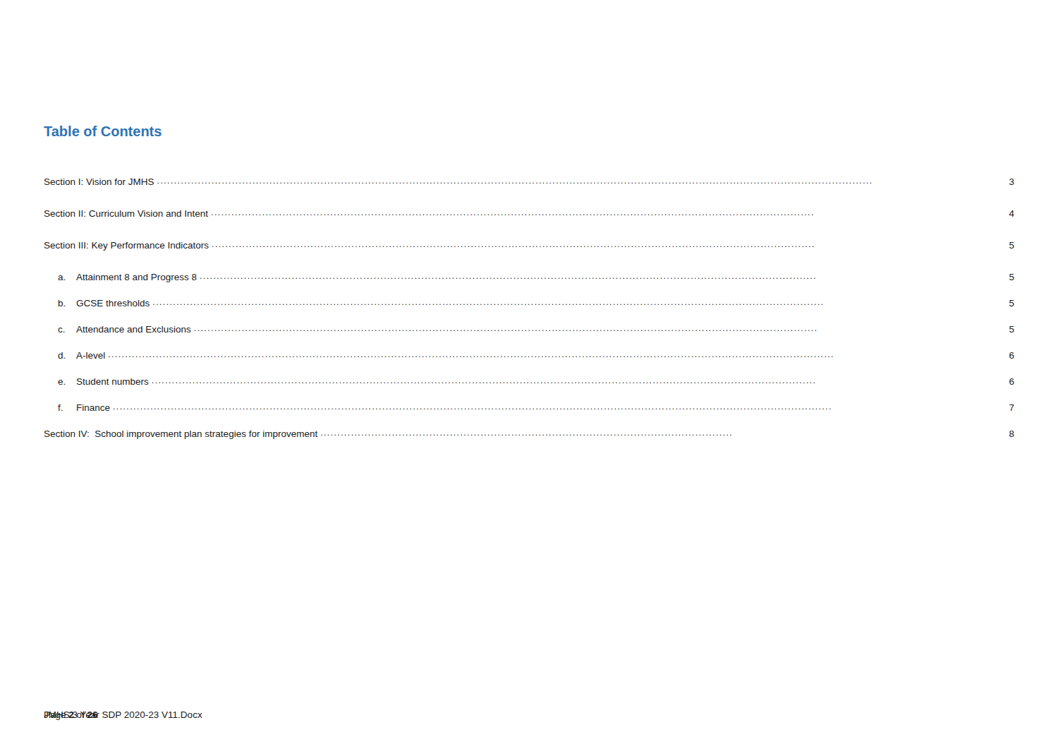Table of Contents
Section I: Vision for JMHS .................................................................................................................................................................................................................. 3
Section II: Curriculum Vision and Intent ................................................................................................................................................................................. 4
Section III: Key Performance Indicators ................................................................................................................................................................................. 5
a. Attainment 8 and Progress 8 ..................................................................................................................................................................................... 5
b. GCSE thresholds ..................................................................................................................................................................................................... 5
c. Attendance and Exclusions ....................................................................................................................................................................................... 5
d. A-level ..................................................................................................................................................................................................................... 6
e. Student numbers ................................................................................................................................................................................................... 6
f. Finance ................................................................................................................................................................................................................... 7
Section IV: School improvement plan strategies for improvement ......................................................................................................................... 8
JMHS 3 Year SDP 2020-23 V11.Docx Page 2 of 26